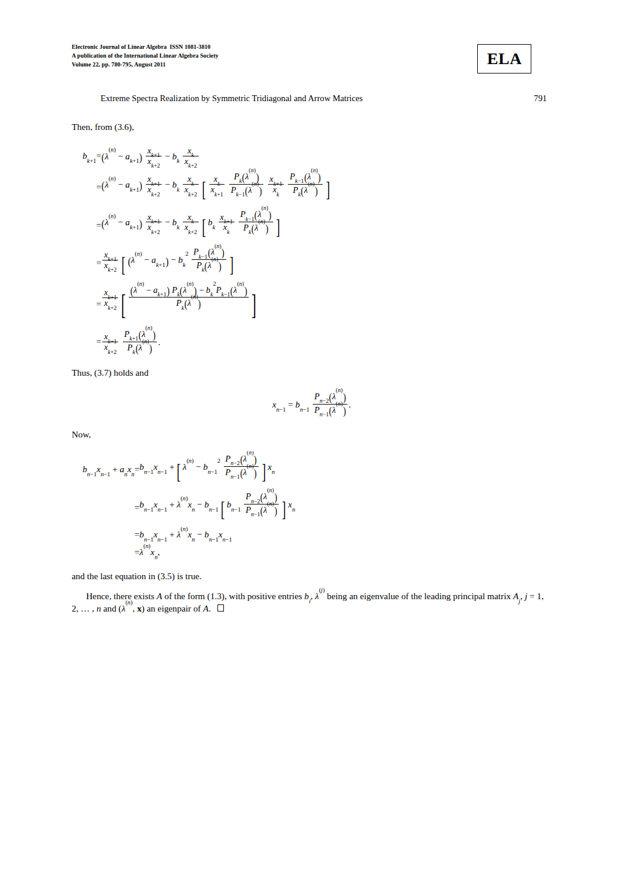Electronic Journal of Linear Algebra ISSN 1081-3810
A publication of the International Linear Algebra Society
Volume 22, pp. 780-795, August 2011
ELA
Extreme Spectra Realization by Symmetric Tridiagonal and Arrow Matrices 791
Then, from (3.6),
| b k +1 | = | ( λ ( n ) − a k +1 ) x k +1 x k +2 − b k x k x k +2 |
| | = | ( λ ( n ) − a k +1 ) x k +1 x k +2 − b k x k x k +2 [ x k x k +1 P k ( λ ( n ) ) P k −1 ( λ ( n ) ) x k +1 x k P k −1 ( λ ( n ) ) P k ( λ ( n ) ) ] |
| | = | ( λ ( n ) − a k +1 ) x k +1 x k +2 − b k x k x k +2 [ b k x k +1 x k P k −1 ( λ ( n ) ) P k ( λ ( n ) ) ] |
| | = | x k +1 x k +2 [ ( λ ( n ) − a k +1 ) − b k 2 P k −1 ( λ ( n ) ) P k ( λ ( n ) ) ] |
| | = | x k +1 x k +2 [ ( λ ( n ) − a k +1 ) P k ( λ ( n ) ) − b k 2 P k −1 ( λ ( n ) ) P k ( λ ( n ) ) ] |
| | = | x k +1 x k +2 P k +1 ( λ ( n ) ) P k ( λ ( n ) ) . |
Thus, (3.7) holds and
xn−1 = bn−1 Pn−2(λ(n)) Pn−1(λ(n)).
Now,
| b n −1 x n −1 + a n x n | = | b n −1 x n −1 + [ λ ( n ) − b n −1 2 P n −2 ( λ ( n ) ) P n −1 ( λ ( n ) ) ] x n |
| | = | b n −1 x n −1 + λ ( n ) x n − b n −1 [ b n −1 P n −2 ( λ ( n ) ) P n −1 ( λ ( n ) ) ] x n |
| | = | b n −1 x n −1 + λ ( n ) x n − b n −1 x n −1 |
| | = | λ ( n ) x n , |
and the last equation in (3.5) is true.
Hence, there exists A of the form (1.3), with positive entries bi, λ(j) being an eigenvalue of the leading principal matrix Aj, j = 1, 2, … , n and (λ(n), x) an eigenpair of A.